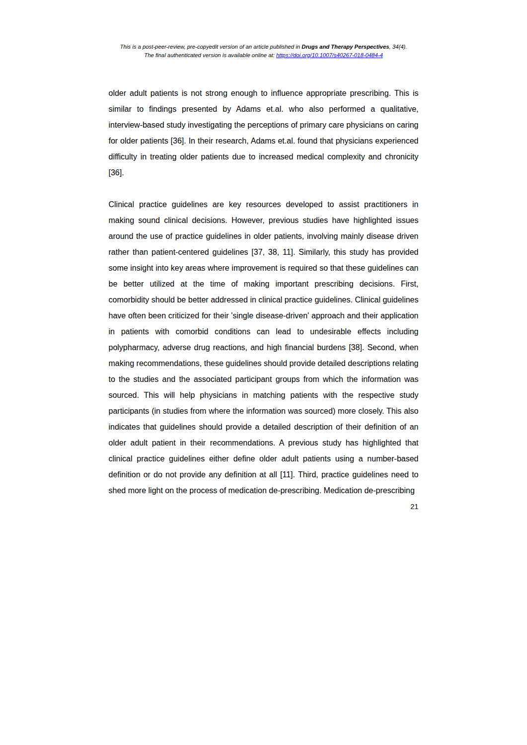This is a post-peer-review, pre-copyedit version of an article published in Drugs and Therapy Perspectives, 34(4).
The final authenticated version is available online at: https://doi.org/10.1007/s40267-018-0484-4
older adult patients is not strong enough to influence appropriate prescribing. This is similar to findings presented by Adams et.al. who also performed a qualitative, interview-based study investigating the perceptions of primary care physicians on caring for older patients [36]. In their research, Adams et.al. found that physicians experienced difficulty in treating older patients due to increased medical complexity and chronicity [36].
Clinical practice guidelines are key resources developed to assist practitioners in making sound clinical decisions. However, previous studies have highlighted issues around the use of practice guidelines in older patients, involving mainly disease driven rather than patient-centered guidelines [37, 38, 11]. Similarly, this study has provided some insight into key areas where improvement is required so that these guidelines can be better utilized at the time of making important prescribing decisions. First, comorbidity should be better addressed in clinical practice guidelines. Clinical guidelines have often been criticized for their 'single disease-driven' approach and their application in patients with comorbid conditions can lead to undesirable effects including polypharmacy, adverse drug reactions, and high financial burdens [38]. Second, when making recommendations, these guidelines should provide detailed descriptions relating to the studies and the associated participant groups from which the information was sourced. This will help physicians in matching patients with the respective study participants (in studies from where the information was sourced) more closely. This also indicates that guidelines should provide a detailed description of their definition of an older adult patient in their recommendations. A previous study has highlighted that clinical practice guidelines either define older adult patients using a number-based definition or do not provide any definition at all [11]. Third, practice guidelines need to shed more light on the process of medication de-prescribing. Medication de-prescribing
21